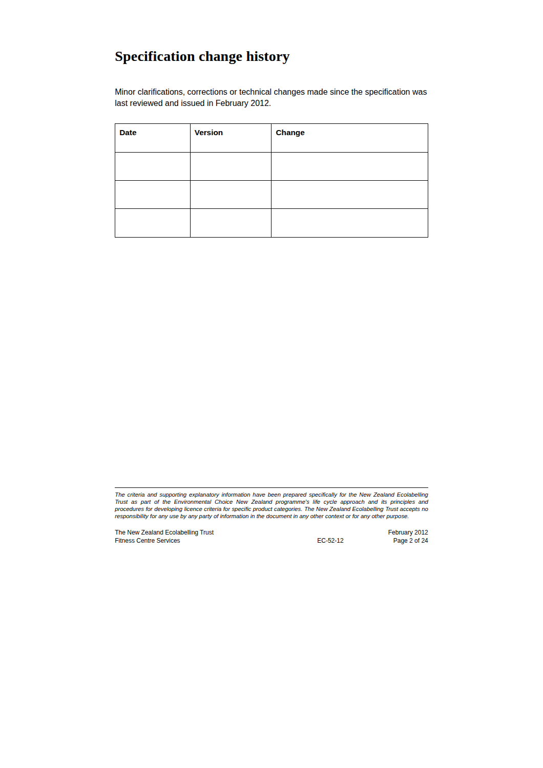Specification change history
Minor clarifications, corrections or technical changes made since the specification was last reviewed and issued in February 2012.
| Date | Version | Change |
| --- | --- | --- |
The criteria and supporting explanatory information have been prepared specifically for the New Zealand Ecolabelling Trust as part of the Environmental Choice New Zealand programme's life cycle approach and its principles and procedures for developing licence criteria for specific product categories. The New Zealand Ecolabelling Trust accepts no responsibility for any use by any party of information in the document in any other context or for any other purpose.
The New Zealand Ecolabelling Trust
Fitness Centre Services
EC-52-12
February 2012
Page 2 of 24